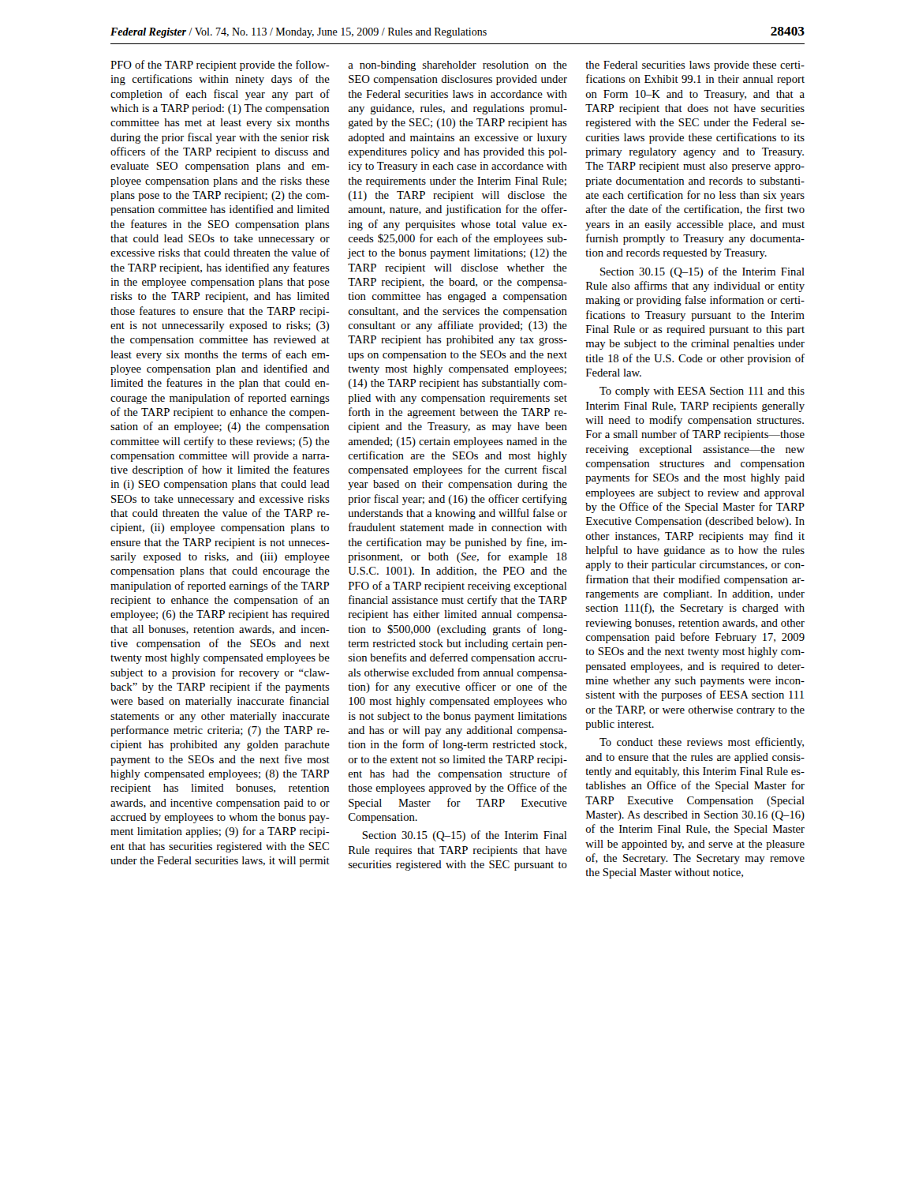Federal Register / Vol. 74, No. 113 / Monday, June 15, 2009 / Rules and Regulations
28403
PFO of the TARP recipient provide the following certifications within ninety days of the completion of each fiscal year any part of which is a TARP period: (1) The compensation committee has met at least every six months during the prior fiscal year with the senior risk officers of the TARP recipient to discuss and evaluate SEO compensation plans and employee compensation plans and the risks these plans pose to the TARP recipient; (2) the compensation committee has identified and limited the features in the SEO compensation plans that could lead SEOs to take unnecessary or excessive risks that could threaten the value of the TARP recipient, has identified any features in the employee compensation plans that pose risks to the TARP recipient, and has limited those features to ensure that the TARP recipient is not unnecessarily exposed to risks; (3) the compensation committee has reviewed at least every six months the terms of each employee compensation plan and identified and limited the features in the plan that could encourage the manipulation of reported earnings of the TARP recipient to enhance the compensation of an employee; (4) the compensation committee will certify to these reviews; (5) the compensation committee will provide a narrative description of how it limited the features in (i) SEO compensation plans that could lead SEOs to take unnecessary and excessive risks that could threaten the value of the TARP recipient, (ii) employee compensation plans to ensure that the TARP recipient is not unnecessarily exposed to risks, and (iii) employee compensation plans that could encourage the manipulation of reported earnings of the TARP recipient to enhance the compensation of an employee; (6) the TARP recipient has required that all bonuses, retention awards, and incentive compensation of the SEOs and next twenty most highly compensated employees be subject to a provision for recovery or “clawback” by the TARP recipient if the payments were based on materially inaccurate financial statements or any other materially inaccurate performance metric criteria; (7) the TARP recipient has prohibited any golden parachute payment to the SEOs and the next five most highly compensated employees; (8) the TARP recipient has limited bonuses, retention awards, and incentive compensation paid to or accrued by employees to whom the bonus payment limitation applies; (9) for a TARP recipient that has securities registered with the SEC under the Federal securities laws, it will permit a non-binding shareholder resolution on the SEO compensation disclosures provided under the Federal securities laws in accordance with any guidance, rules, and regulations promulgated by the SEC; (10) the TARP recipient has adopted and maintains an excessive or luxury expenditures policy and has provided this policy to Treasury in each case in accordance with the requirements under the Interim Final Rule; (11) the TARP recipient will disclose the amount, nature, and justification for the offering of any perquisites whose total value exceeds $25,000 for each of the employees subject to the bonus payment limitations; (12) the TARP recipient will disclose whether the TARP recipient, the board, or the compensation committee has engaged a compensation consultant, and the services the compensation consultant or any affiliate provided; (13) the TARP recipient has prohibited any tax gross-ups on compensation to the SEOs and the next twenty most highly compensated employees; (14) the TARP recipient has substantially complied with any compensation requirements set forth in the agreement between the TARP recipient and the Treasury, as may have been amended; (15) certain employees named in the certification are the SEOs and most highly compensated employees for the current fiscal year based on their compensation during the prior fiscal year; and (16) the officer certifying understands that a knowing and willful false or fraudulent statement made in connection with the certification may be punished by fine, imprisonment, or both (See, for example 18 U.S.C. 1001). In addition, the PEO and the PFO of a TARP recipient receiving exceptional financial assistance must certify that the TARP recipient has either limited annual compensation to $500,000 (excluding grants of long-term restricted stock but including certain pension benefits and deferred compensation accruals otherwise excluded from annual compensation) for any executive officer or one of the 100 most highly compensated employees who is not subject to the bonus payment limitations and has or will pay any additional compensation in the form of long-term restricted stock, or to the extent not so limited the TARP recipient has had the compensation structure of those employees approved by the Office of the Special Master for TARP Executive Compensation.
Section 30.15 (Q–15) of the Interim Final Rule requires that TARP recipients that have securities registered with the SEC pursuant to the Federal securities laws provide these certifications on Exhibit 99.1 in their annual report on Form 10–K and to Treasury, and that a TARP recipient that does not have securities registered with the SEC under the Federal securities laws provide these certifications to its primary regulatory agency and to Treasury. The TARP recipient must also preserve appropriate documentation and records to substantiate each certification for no less than six years after the date of the certification, the first two years in an easily accessible place, and must furnish promptly to Treasury any documentation and records requested by Treasury.
Section 30.15 (Q–15) of the Interim Final Rule also affirms that any individual or entity making or providing false information or certifications to Treasury pursuant to the Interim Final Rule or as required pursuant to this part may be subject to the criminal penalties under title 18 of the U.S. Code or other provision of Federal law.
To comply with EESA Section 111 and this Interim Final Rule, TARP recipients generally will need to modify compensation structures. For a small number of TARP recipients—those receiving exceptional assistance—the new compensation structures and compensation payments for SEOs and the most highly paid employees are subject to review and approval by the Office of the Special Master for TARP Executive Compensation (described below). In other instances, TARP recipients may find it helpful to have guidance as to how the rules apply to their particular circumstances, or confirmation that their modified compensation arrangements are compliant. In addition, under section 111(f), the Secretary is charged with reviewing bonuses, retention awards, and other compensation paid before February 17, 2009 to SEOs and the next twenty most highly compensated employees, and is required to determine whether any such payments were inconsistent with the purposes of EESA section 111 or the TARP, or were otherwise contrary to the public interest.
To conduct these reviews most efficiently, and to ensure that the rules are applied consistently and equitably, this Interim Final Rule establishes an Office of the Special Master for TARP Executive Compensation (Special Master). As described in Section 30.16 (Q–16) of the Interim Final Rule, the Special Master will be appointed by, and serve at the pleasure of, the Secretary. The Secretary may remove the Special Master without notice,